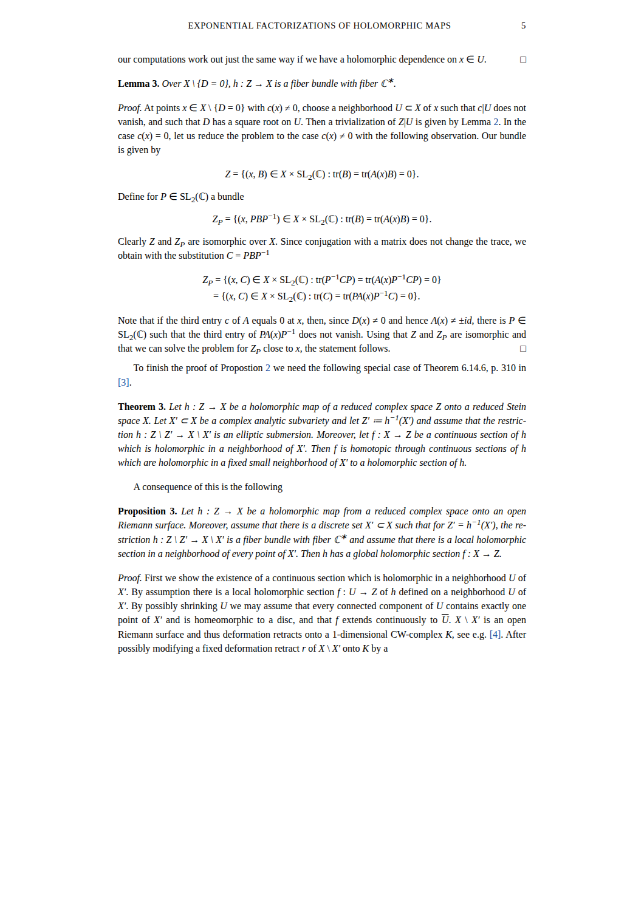EXPONENTIAL FACTORIZATIONS OF HOLOMORPHIC MAPS 5
our computations work out just the same way if we have a holomorphic dependence on x ∈ U. □
Lemma 3. Over X \ {D = 0}, h : Z → X is a fiber bundle with fiber ℂ∗.
Proof. At points x ∈ X \ {D = 0} with c(x) ≠ 0, choose a neighborhood U ⊂ X of x such that c|U does not vanish, and such that D has a square root on U. Then a trivialization of Z|U is given by Lemma 2. In the case c(x) = 0, let us reduce the problem to the case c(x) ≠ 0 with the following observation. Our bundle is given by
Z = {(x, B) ∈ X × SL2(ℂ) : tr(B) = tr(A(x)B) = 0}.
Define for P ∈ SL2(ℂ) a bundle
ZP = {(x, PBP−1) ∈ X × SL2(ℂ) : tr(B) = tr(A(x)B) = 0}.
Clearly Z and ZP are isomorphic over X. Since conjugation with a matrix does not change the trace, we obtain with the substitution C = PBP−1
ZP = {(x, C) ∈ X × SL2(ℂ) : tr(P−1CP) = tr(A(x)P−1CP) = 0}
= {(x, C) ∈ X × SL2(ℂ) : tr(C) = tr(PA(x)P−1C) = 0}.
Note that if the third entry c of A equals 0 at x, then, since D(x) ≠ 0 and hence A(x) ≠ ±id, there is P ∈ SL2(ℂ) such that the third entry of PA(x)P−1 does not vanish. Using that Z and ZP are isomorphic and that we can solve the problem for ZP close to x, the statement follows. □
To finish the proof of Propostion 2 we need the following special case of Theorem 6.14.6, p. 310 in [3].
Theorem 3. Let h : Z → X be a holomorphic map of a reduced complex space Z onto a reduced Stein space X. Let X′ ⊂ X be a complex analytic subvariety and let Z′ ≔ h−1(X′) and assume that the restriction h : Z \ Z′ → X \ X′ is an elliptic submersion. Moreover, let f : X → Z be a continuous section of h which is holomorphic in a neighborhood of X′. Then f is homotopic through continuous sections of h which are holomorphic in a fixed small neighborhood of X′ to a holomorphic section of h.
A consequence of this is the following
Proposition 3. Let h : Z → X be a holomorphic map from a reduced complex space onto an open Riemann surface. Moreover, assume that there is a discrete set X′ ⊂ X such that for Z′ = h−1(X′), the restriction h : Z \ Z′ → X \ X′ is a fiber bundle with fiber ℂ∗ and assume that there is a local holomorphic section in a neighborhood of every point of X′. Then h has a global holomorphic section f : X → Z.
Proof. First we show the existence of a continuous section which is holomorphic in a neighborhood U of X′. By assumption there is a local holomorphic section f : U → Z of h defined on a neighborhood U of X′. By possibly shrinking U we may assume that every connected component of U contains exactly one point of X′ and is homeomorphic to a disc, and that f extends continuously to U. X \ X′ is an open Riemann surface and thus deformation retracts onto a 1-dimensional CW-complex K, see e.g. [4]. After possibly modifying a fixed deformation retract r of X \ X′ onto K by a